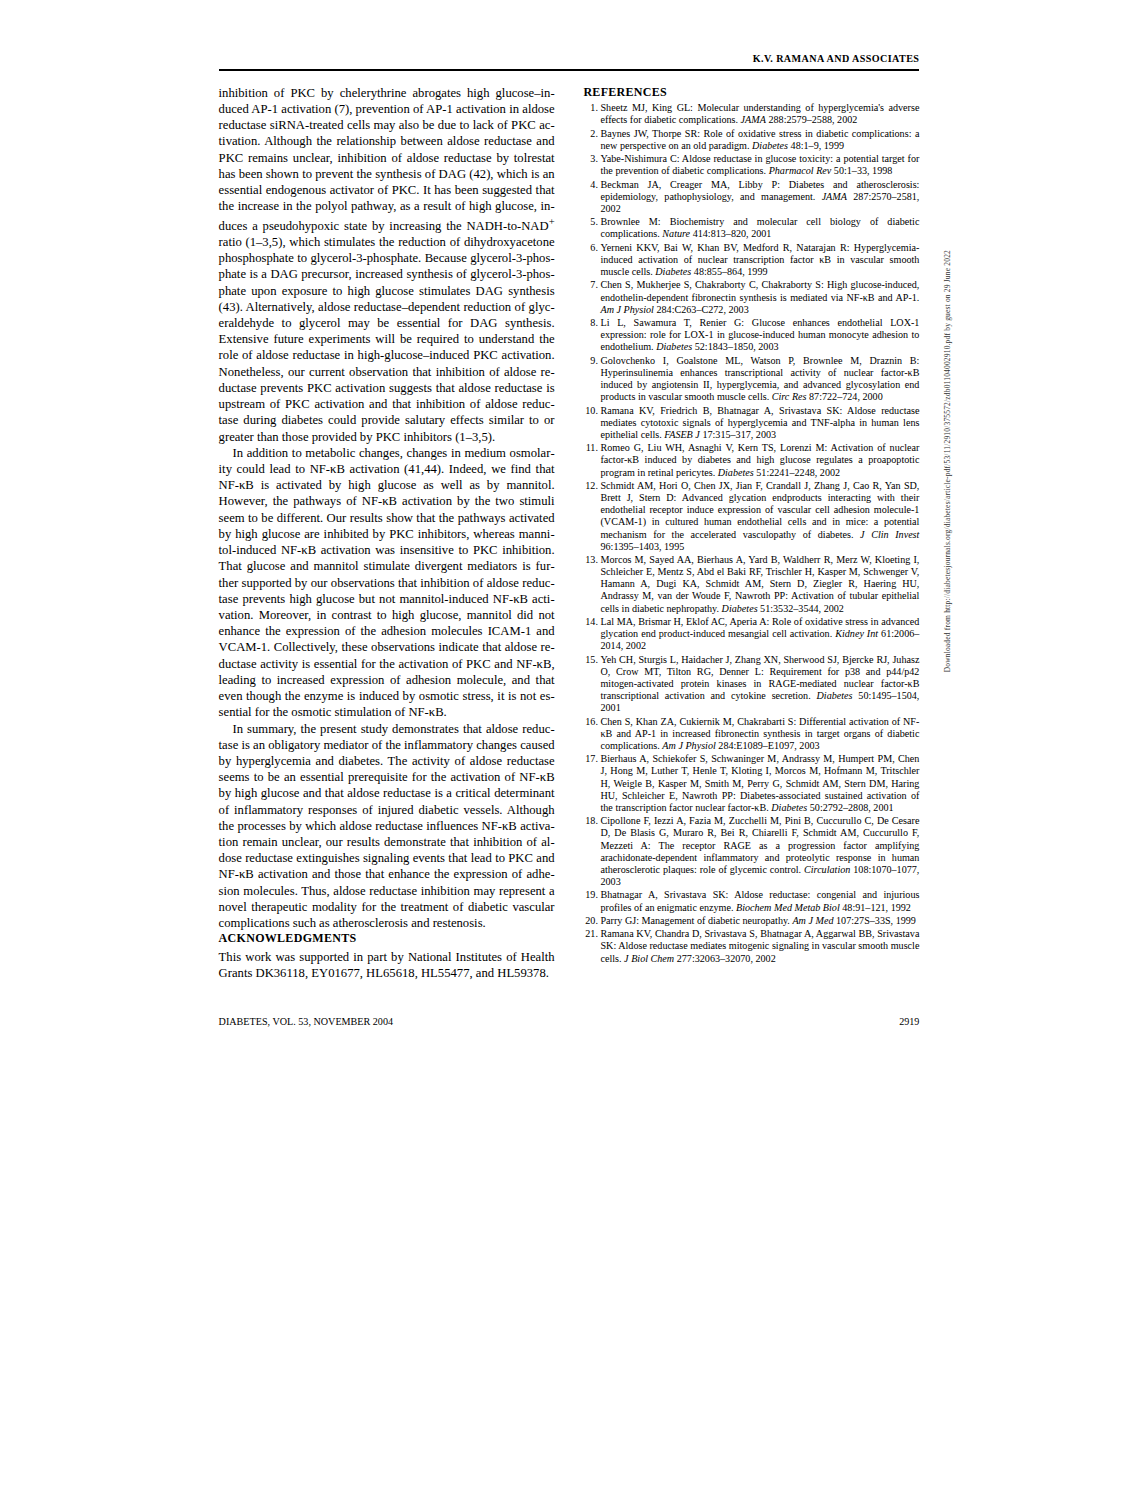K.V. RAMANA AND ASSOCIATES
inhibition of PKC by chelerythrine abrogates high glucose–induced AP-1 activation (7), prevention of AP-1 activation in aldose reductase siRNA-treated cells may also be due to lack of PKC activation. Although the relationship between aldose reductase and PKC remains unclear, inhibition of aldose reductase by tolrestat has been shown to prevent the synthesis of DAG (42), which is an essential endogenous activator of PKC. It has been suggested that the increase in the polyol pathway, as a result of high glucose, induces a pseudohypoxic state by increasing the NADH-to-NAD+ ratio (1–3,5), which stimulates the reduction of dihydroxyacetone phosphosphate to glycerol-3-phosphate. Because glycerol-3-phosphate is a DAG precursor, increased synthesis of glycerol-3-phosphate upon exposure to high glucose stimulates DAG synthesis (43). Alternatively, aldose reductase–dependent reduction of glyceraldehyde to glycerol may be essential for DAG synthesis. Extensive future experiments will be required to understand the role of aldose reductase in high-glucose–induced PKC activation. Nonetheless, our current observation that inhibition of aldose reductase prevents PKC activation suggests that aldose reductase is upstream of PKC activation and that inhibition of aldose reductase during diabetes could provide salutary effects similar to or greater than those provided by PKC inhibitors (1–3,5).
In addition to metabolic changes, changes in medium osmolarity could lead to NF-κB activation (41,44). Indeed, we find that NF-κB is activated by high glucose as well as by mannitol. However, the pathways of NF-κB activation by the two stimuli seem to be different. Our results show that the pathways activated by high glucose are inhibited by PKC inhibitors, whereas mannitol-induced NF-κB activation was insensitive to PKC inhibition. That glucose and mannitol stimulate divergent mediators is further supported by our observations that inhibition of aldose reductase prevents high glucose but not mannitol-induced NF-κB activation. Moreover, in contrast to high glucose, mannitol did not enhance the expression of the adhesion molecules ICAM-1 and VCAM-1. Collectively, these observations indicate that aldose reductase activity is essential for the activation of PKC and NF-κB, leading to increased expression of adhesion molecule, and that even though the enzyme is induced by osmotic stress, it is not essential for the osmotic stimulation of NF-κB.
In summary, the present study demonstrates that aldose reductase is an obligatory mediator of the inflammatory changes caused by hyperglycemia and diabetes. The activity of aldose reductase seems to be an essential prerequisite for the activation of NF-κB by high glucose and that aldose reductase is a critical determinant of inflammatory responses of injured diabetic vessels. Although the processes by which aldose reductase influences NF-κB activation remain unclear, our results demonstrate that inhibition of aldose reductase extinguishes signaling events that lead to PKC and NF-κB activation and those that enhance the expression of adhesion molecules. Thus, aldose reductase inhibition may represent a novel therapeutic modality for the treatment of diabetic vascular complications such as atherosclerosis and restenosis.
ACKNOWLEDGMENTS
This work was supported in part by National Institutes of Health Grants DK36118, EY01677, HL65618, HL55477, and HL59378.
REFERENCES
Sheetz MJ, King GL: Molecular understanding of hyperglycemia's adverse effects for diabetic complications. JAMA 288:2579–2588, 2002
Baynes JW, Thorpe SR: Role of oxidative stress in diabetic complications: a new perspective on an old paradigm. Diabetes 48:1–9, 1999
Yabe-Nishimura C: Aldose reductase in glucose toxicity: a potential target for the prevention of diabetic complications. Pharmacol Rev 50:1–33, 1998
Beckman JA, Creager MA, Libby P: Diabetes and atherosclerosis: epidemiology, pathophysiology, and management. JAMA 287:2570–2581, 2002
Brownlee M: Biochemistry and molecular cell biology of diabetic complications. Nature 414:813–820, 2001
Yerneni KKV, Bai W, Khan BV, Medford R, Natarajan R: Hyperglycemia-induced activation of nuclear transcription factor κB in vascular smooth muscle cells. Diabetes 48:855–864, 1999
Chen S, Mukherjee S, Chakraborty C, Chakraborty S: High glucose-induced, endothelin-dependent fibronectin synthesis is mediated via NF-κB and AP-1. Am J Physiol 284:C263–C272, 2003
Li L, Sawamura T, Renier G: Glucose enhances endothelial LOX-1 expression: role for LOX-1 in glucose-induced human monocyte adhesion to endothelium. Diabetes 52:1843–1850, 2003
Golovchenko I, Goalstone ML, Watson P, Brownlee M, Draznin B: Hyperinsulinemia enhances transcriptional activity of nuclear factor-κB induced by angiotensin II, hyperglycemia, and advanced glycosylation end products in vascular smooth muscle cells. Circ Res 87:722–724, 2000
Ramana KV, Friedrich B, Bhatnagar A, Srivastava SK: Aldose reductase mediates cytotoxic signals of hyperglycemia and TNF-alpha in human lens epithelial cells. FASEB J 17:315–317, 2003
Romeo G, Liu WH, Asnaghi V, Kern TS, Lorenzi M: Activation of nuclear factor-κB induced by diabetes and high glucose regulates a proapoptotic program in retinal pericytes. Diabetes 51:2241–2248, 2002
Schmidt AM, Hori O, Chen JX, Jian F, Crandall J, Zhang J, Cao R, Yan SD, Brett J, Stern D: Advanced glycation endproducts interacting with their endothelial receptor induce expression of vascular cell adhesion molecule-1 (VCAM-1) in cultured human endothelial cells and in mice: a potential mechanism for the accelerated vasculopathy of diabetes. J Clin Invest 96:1395–1403, 1995
Morcos M, Sayed AA, Bierhaus A, Yard B, Waldherr R, Merz W, Kloeting I, Schleicher E, Mentz S, Abd el Baki RF, Trischler H, Kasper M, Schwenger V, Hamann A, Dugi KA, Schmidt AM, Stern D, Ziegler R, Haering HU, Andrassy M, van der Woude F, Nawroth PP: Activation of tubular epithelial cells in diabetic nephropathy. Diabetes 51:3532–3544, 2002
Lal MA, Brismar H, Eklof AC, Aperia A: Role of oxidative stress in advanced glycation end product-induced mesangial cell activation. Kidney Int 61:2006–2014, 2002
Yeh CH, Sturgis L, Haidacher J, Zhang XN, Sherwood SJ, Bjercke RJ, Juhasz O, Crow MT, Tilton RG, Denner L: Requirement for p38 and p44/p42 mitogen-activated protein kinases in RAGE-mediated nuclear factor-κB transcriptional activation and cytokine secretion. Diabetes 50:1495–1504, 2001
Chen S, Khan ZA, Cukiernik M, Chakrabarti S: Differential activation of NF-κB and AP-1 in increased fibronectin synthesis in target organs of diabetic complications. Am J Physiol 284:E1089–E1097, 2003
Bierhaus A, Schiekofer S, Schwaninger M, Andrassy M, Humpert PM, Chen J, Hong M, Luther T, Henle T, Kloting I, Morcos M, Hofmann M, Tritschler H, Weigle B, Kasper M, Smith M, Perry G, Schmidt AM, Stern DM, Haring HU, Schleicher E, Nawroth PP: Diabetes-associated sustained activation of the transcription factor nuclear factor-κB. Diabetes 50:2792–2808, 2001
Cipollone F, Iezzi A, Fazia M, Zucchelli M, Pini B, Cuccurullo C, De Cesare D, De Blasis G, Muraro R, Bei R, Chiarelli F, Schmidt AM, Cuccurullo F, Mezzeti A: The receptor RAGE as a progression factor amplifying arachidonate-dependent inflammatory and proteolytic response in human atherosclerotic plaques: role of glycemic control. Circulation 108:1070–1077, 2003
Bhatnagar A, Srivastava SK: Aldose reductase: congenial and injurious profiles of an enigmatic enzyme. Biochem Med Metab Biol 48:91–121, 1992
Parry GJ: Management of diabetic neuropathy. Am J Med 107:27S–33S, 1999
Ramana KV, Chandra D, Srivastava S, Bhatnagar A, Aggarwal BB, Srivastava SK: Aldose reductase mediates mitogenic signaling in vascular smooth muscle cells. J Biol Chem 277:32063–32070, 2002
Downloaded from http://diabetesjournals.org/diabetes/article-pdf/53/11/2910/375572/zdb01104002910.pdf by guest on 29 June 2022
DIABETES, VOL. 53, NOVEMBER 2004 2919